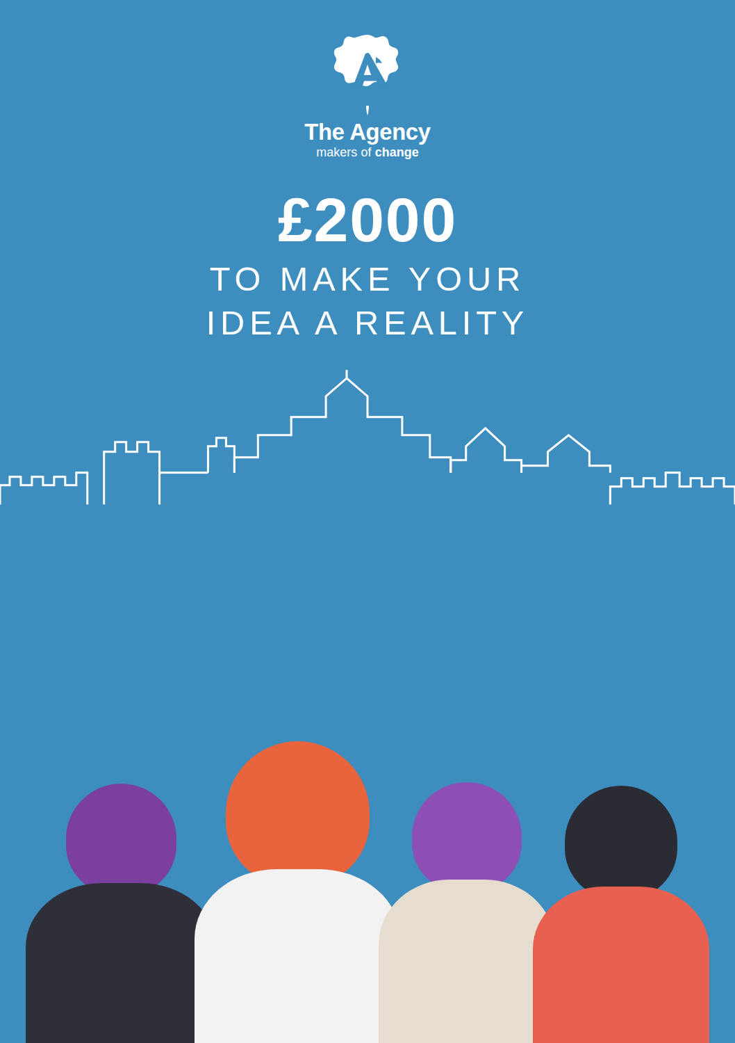The Agency
makers of change
£2000
To make your
idea a reality